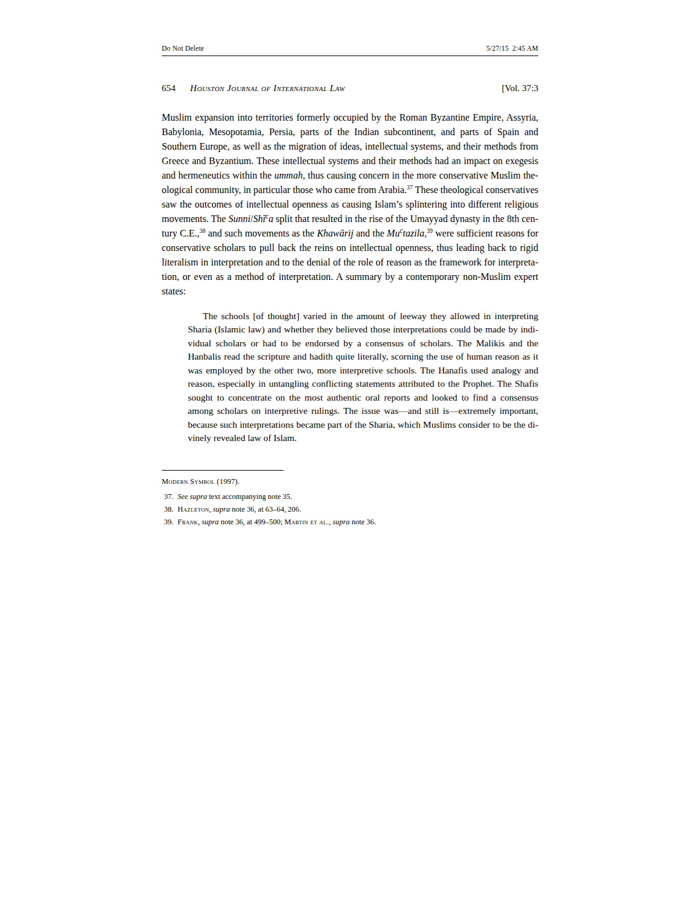Do Not Delete 5/27/15 2:45 AM
654 Houston Journal of International Law [Vol. 37:3
Muslim expansion into territories formerly occupied by the Roman Byzantine Empire, Assyria, Babylonia, Mesopotamia, Persia, parts of the Indian subcontinent, and parts of Spain and Southern Europe, as well as the migration of ideas, intellectual systems, and their methods from Greece and Byzantium. These intellectual systems and their methods had an impact on exegesis and hermeneutics within the ummah, thus causing concern in the more conservative Muslim theological community, in particular those who came from Arabia.37 These theological conservatives saw the outcomes of intellectual openness as causing Islam’s splintering into different religious movements. The Sunni/Shīca split that resulted in the rise of the Umayyad dynasty in the 8th century C.E.,38 and such movements as the Khawārij and the Muctazila,39 were sufficient reasons for conservative scholars to pull back the reins on intellectual openness, thus leading back to rigid literalism in interpretation and to the denial of the role of reason as the framework for interpretation, or even as a method of interpretation. A summary by a contemporary non-Muslim expert states:
The schools [of thought] varied in the amount of leeway they allowed in interpreting Sharia (Islamic law) and whether they believed those interpretations could be made by individual scholars or had to be endorsed by a consensus of scholars. The Malikis and the Hanbalis read the scripture and hadith quite literally, scorning the use of human reason as it was employed by the other two, more interpretive schools. The Hanafis used analogy and reason, especially in untangling conflicting statements attributed to the Prophet. The Shafis sought to concentrate on the most authentic oral reports and looked to find a consensus among scholars on interpretive rulings. The issue was—and still is—extremely important, because such interpretations became part of the Sharia, which Muslims consider to be the divinely revealed law of Islam.
Modern Symbol (1997).
37. See supra text accompanying note 35.
38. Hazleton, supra note 36, at 63–64, 206.
39. Frank, supra note 36, at 499–500; Martin et al., supra note 36.